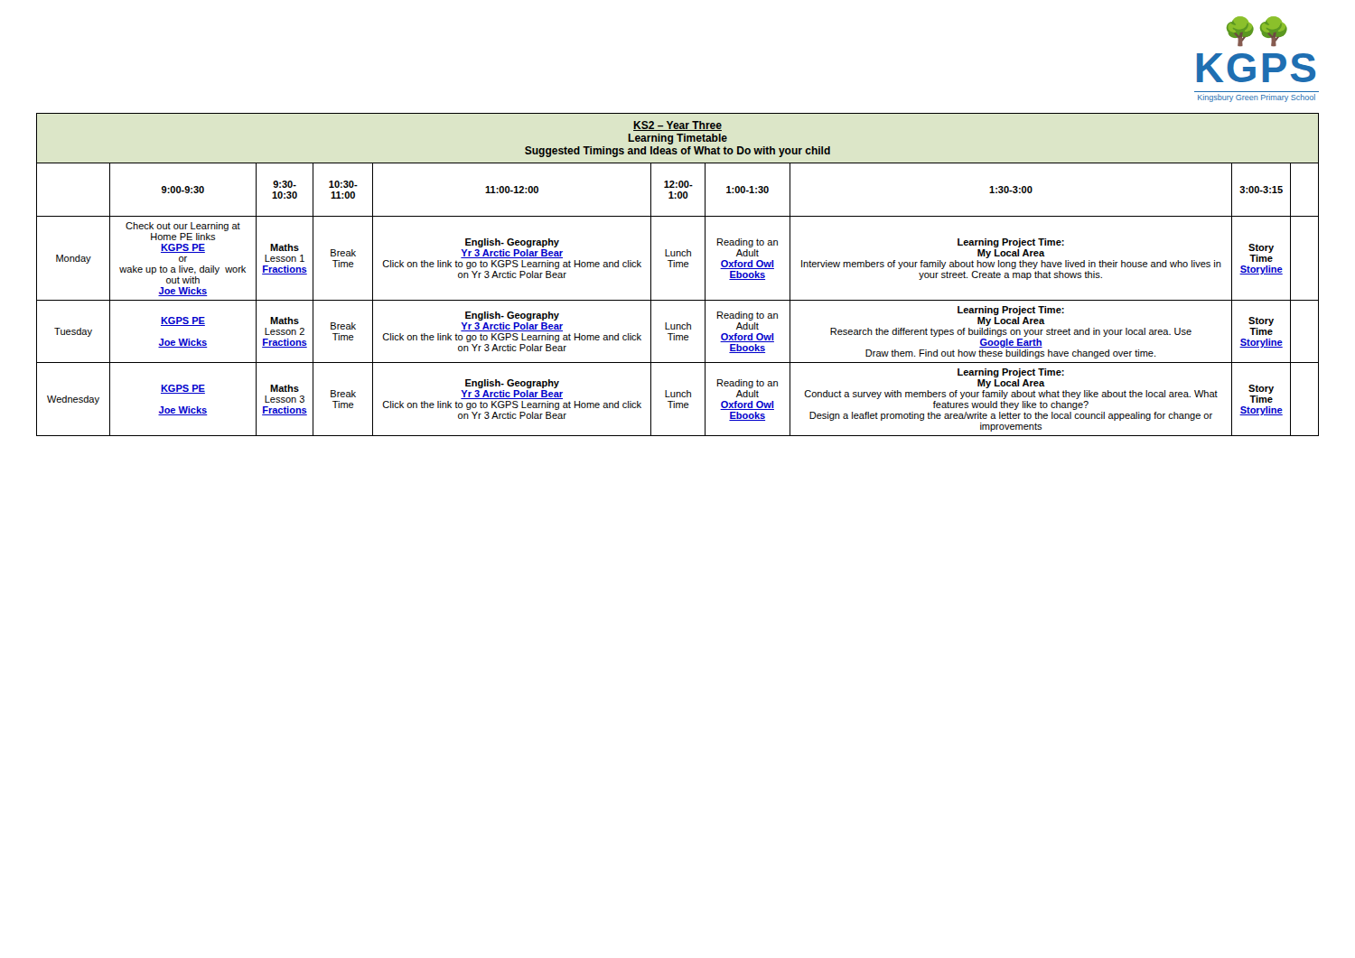🌳🌳
KGPS
Kingsbury Green Primary School
| KS2 – Year Three Learning Timetable Suggested Timings and Ideas of What to Do with your child |
| | 9:00-9:30 | 9:30-10:30 | 10:30-11:00 | 11:00-12:00 | 12:00-1:00 | 1:00-1:30 | 1:30-3:00 | 3:00-3:15 | |
| Monday | Check out our Learning at Home PE links KGPS PE or wake up to a live, daily work out with Joe Wicks | Maths Lesson 1 Fractions | Break Time | English- Geography Yr 3 Arctic Polar Bear Click on the link to go to KGPS Learning at Home and click on Yr 3 Arctic Polar Bear | Lunch Time | Reading to an Adult Oxford Owl Ebooks | Learning Project Time: My Local Area Interview members of your family about how long they have lived in their house and who lives in your street. Create a map that shows this. | Story Time Storyline | |
| Tuesday | KGPS PE Joe Wicks | Maths Lesson 2 Fractions | Break Time | English- Geography Yr 3 Arctic Polar Bear Click on the link to go to KGPS Learning at Home and click on Yr 3 Arctic Polar Bear | Lunch Time | Reading to an Adult Oxford Owl Ebooks | Learning Project Time: My Local Area Research the different types of buildings on your street and in your local area. Use Google Earth Draw them. Find out how these buildings have changed over time. | Story Time Storyline | |
| Wednesday | KGPS PE Joe Wicks | Maths Lesson 3 Fractions | Break Time | English- Geography Yr 3 Arctic Polar Bear Click on the link to go to KGPS Learning at Home and click on Yr 3 Arctic Polar Bear | Lunch Time | Reading to an Adult Oxford Owl Ebooks | Learning Project Time: My Local Area Conduct a survey with members of your family about what they like about the local area. What features would they like to change? Design a leaflet promoting the area/write a letter to the local council appealing for change or improvements | Story Time Storyline | |